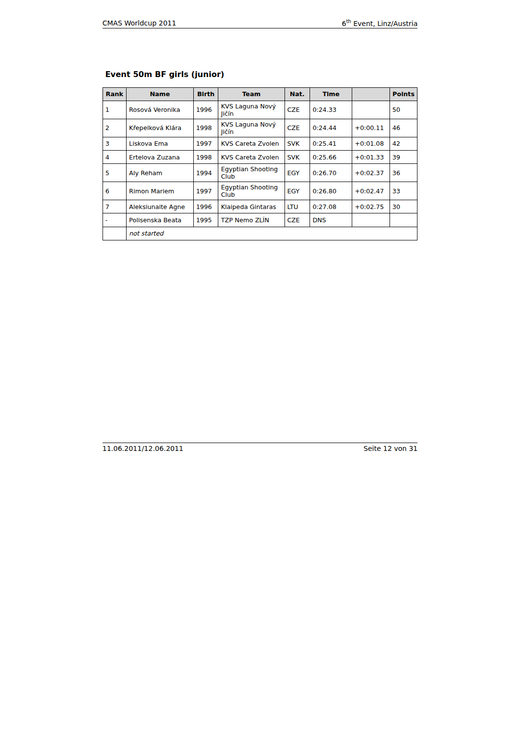CMAS Worldcup 2011
6th Event, Linz/Austria
Event 50m BF girls (junior)
| Rank | Name | Birth | Team | Nat. | Time | | Points |
| --- | --- | --- | --- | --- | --- | --- | --- |
| 1 | Rosová Veronika | 1996 | KVS Laguna Nový Jičín | CZE | 0:24.33 | | 50 |
| 2 | Křepelková Klára | 1998 | KVS Laguna Nový Jičín | CZE | 0:24.44 | +0:00.11 | 46 |
| 3 | Liskova Ema | 1997 | KVS Careta Zvolen | SVK | 0:25.41 | +0:01.08 | 42 |
| 4 | Ertelova Zuzana | 1998 | KVS Careta Zvolen | SVK | 0:25.66 | +0:01.33 | 39 |
| 5 | Aly Reham | 1994 | Egyptian Shooting Club | EGY | 0:26.70 | +0:02.37 | 36 |
| 6 | Rimon Mariem | 1997 | Egyptian Shooting Club | EGY | 0:26.80 | +0:02.47 | 33 |
| 7 | Aleksiunaite Agne | 1996 | Klaipeda Gintaras | LTU | 0:27.08 | +0:02.75 | 30 |
| - | Polisenska Beata | 1995 | TZP Nemo ZLÍN | CZE | DNS | | |
| | not started |
11.06.2011/12.06.2011
Seite 12 von 31